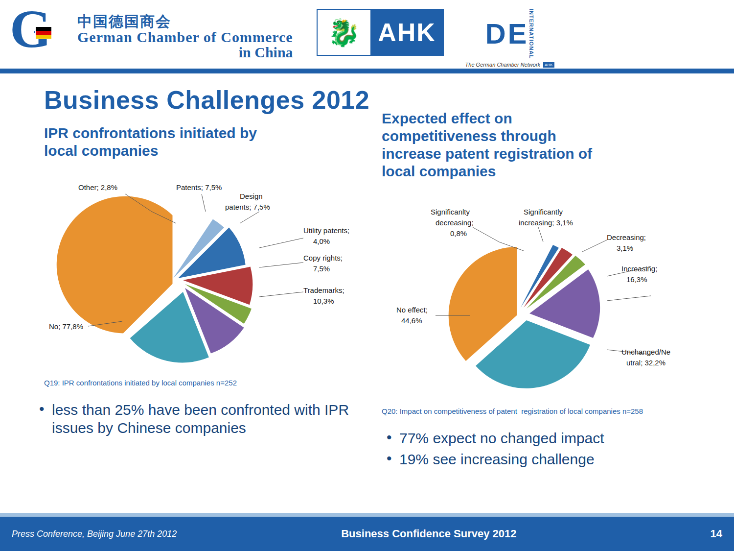G
中国德国商会
German Chamber of Commerce
in China
🐉
AHK
DEINTERNATIONAL
The German Chamber Network AHK
Business Challenges 2012
IPR confrontations initiated by
local companies
Other; 2,8% Patents; 7,5% Design patents; 7,5% Utility patents; 4,0% Copy rights; 7,5% Trademarks; 10,3% No; 77,8%
Q19: IPR confrontations initiated by local companies n=252
less than 25% have been confronted with IPR issues by Chinese companies
Expected effect on
competitiveness through
increase patent registration of
local companies
Significanlty decreasing; 0,8% Significantly increasing; 3,1% Decreasing; 3,1% Increasing; 16,3% No effect; 44,6% Unchanged/Ne utral; 32,2%
Q20: Impact on competitiveness of patent registration of local companies n=258
77% expect no changed impact
19% see increasing challenge
Press Conference, Beijing June 27th 2012
Business Confidence Survey 2012
14